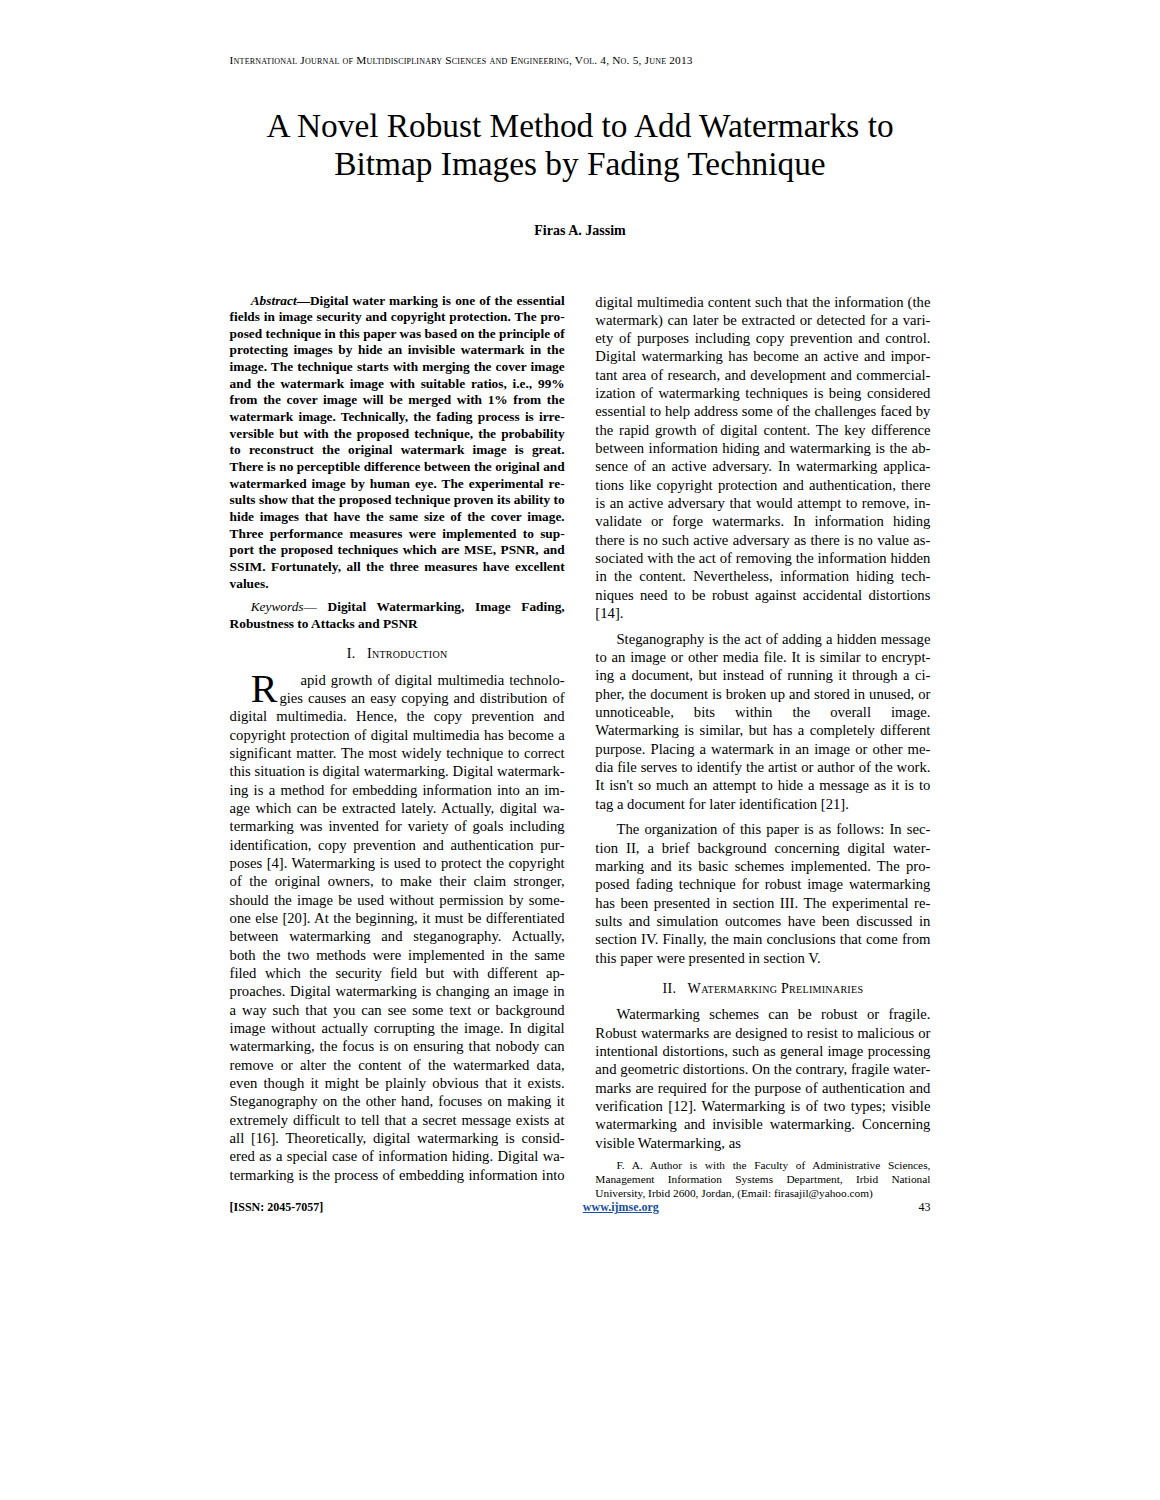International Journal of Multidisciplinary Sciences and Engineering, Vol. 4, No. 5, June 2013
A Novel Robust Method to Add Watermarks to Bitmap Images by Fading Technique
Firas A. Jassim
Abstract—Digital water marking is one of the essential fields in image security and copyright protection. The proposed technique in this paper was based on the principle of protecting images by hide an invisible watermark in the image. The technique starts with merging the cover image and the watermark image with suitable ratios, i.e., 99% from the cover image will be merged with 1% from the watermark image. Technically, the fading process is irreversible but with the proposed technique, the probability to reconstruct the original watermark image is great. There is no perceptible difference between the original and watermarked image by human eye. The experimental results show that the proposed technique proven its ability to hide images that have the same size of the cover image. Three performance measures were implemented to support the proposed techniques which are MSE, PSNR, and SSIM. Fortunately, all the three measures have excellent values.
Keywords— Digital Watermarking, Image Fading, Robustness to Attacks and PSNR
I. Introduction
Rapid growth of digital multimedia technologies causes an easy copying and distribution of digital multimedia. Hence, the copy prevention and copyright protection of digital multimedia has become a significant matter. The most widely technique to correct this situation is digital watermarking. Digital watermarking is a method for embedding information into an image which can be extracted lately. Actually, digital watermarking was invented for variety of goals including identification, copy prevention and authentication purposes [4]. Watermarking is used to protect the copyright of the original owners, to make their claim stronger, should the image be used without permission by someone else [20]. At the beginning, it must be differentiated between watermarking and steganography. Actually, both the two methods were implemented in the same filed which the security field but with different approaches. Digital watermarking is changing an image in a way such that you can see some text or background image without actually corrupting the image. In digital watermarking, the focus is on ensuring that nobody can remove or alter the content of the watermarked data, even though it might be plainly obvious that it exists. Steganography on the other hand, focuses on making it extremely difficult to tell that a secret message exists at all [16]. Theoretically, digital watermarking is considered as a special case of information hiding. Digital watermarking is the process of embedding information into digital multimedia content such that the information (the watermark) can later be extracted or detected for a variety of purposes including copy prevention and control. Digital watermarking has become an active and important area of research, and development and commercialization of watermarking techniques is being considered essential to help address some of the challenges faced by the rapid growth of digital content. The key difference between information hiding and watermarking is the absence of an active adversary. In watermarking applications like copyright protection and authentication, there is an active adversary that would attempt to remove, invalidate or forge watermarks. In information hiding there is no such active adversary as there is no value associated with the act of removing the information hidden in the content. Nevertheless, information hiding techniques need to be robust against accidental distortions [14].
Steganography is the act of adding a hidden message to an image or other media file. It is similar to encrypting a document, but instead of running it through a cipher, the document is broken up and stored in unused, or unnoticeable, bits within the overall image. Watermarking is similar, but has a completely different purpose. Placing a watermark in an image or other media file serves to identify the artist or author of the work. It isn't so much an attempt to hide a message as it is to tag a document for later identification [21].
The organization of this paper is as follows: In section II, a brief background concerning digital watermarking and its basic schemes implemented. The proposed fading technique for robust image watermarking has been presented in section III. The experimental results and simulation outcomes have been discussed in section IV. Finally, the main conclusions that come from this paper were presented in section V.
II. Watermarking Preliminaries
Watermarking schemes can be robust or fragile. Robust watermarks are designed to resist to malicious or intentional distortions, such as general image processing and geometric distortions. On the contrary, fragile watermarks are required for the purpose of authentication and verification [12]. Watermarking is of two types; visible watermarking and invisible watermarking. Concerning visible Watermarking, as
F. A. Author is with the Faculty of Administrative Sciences, Management Information Systems Department, Irbid National University, Irbid 2600, Jordan, (Email: firasajil@yahoo.com)
[ISSN: 2045-7057] www.ijmse.org 43